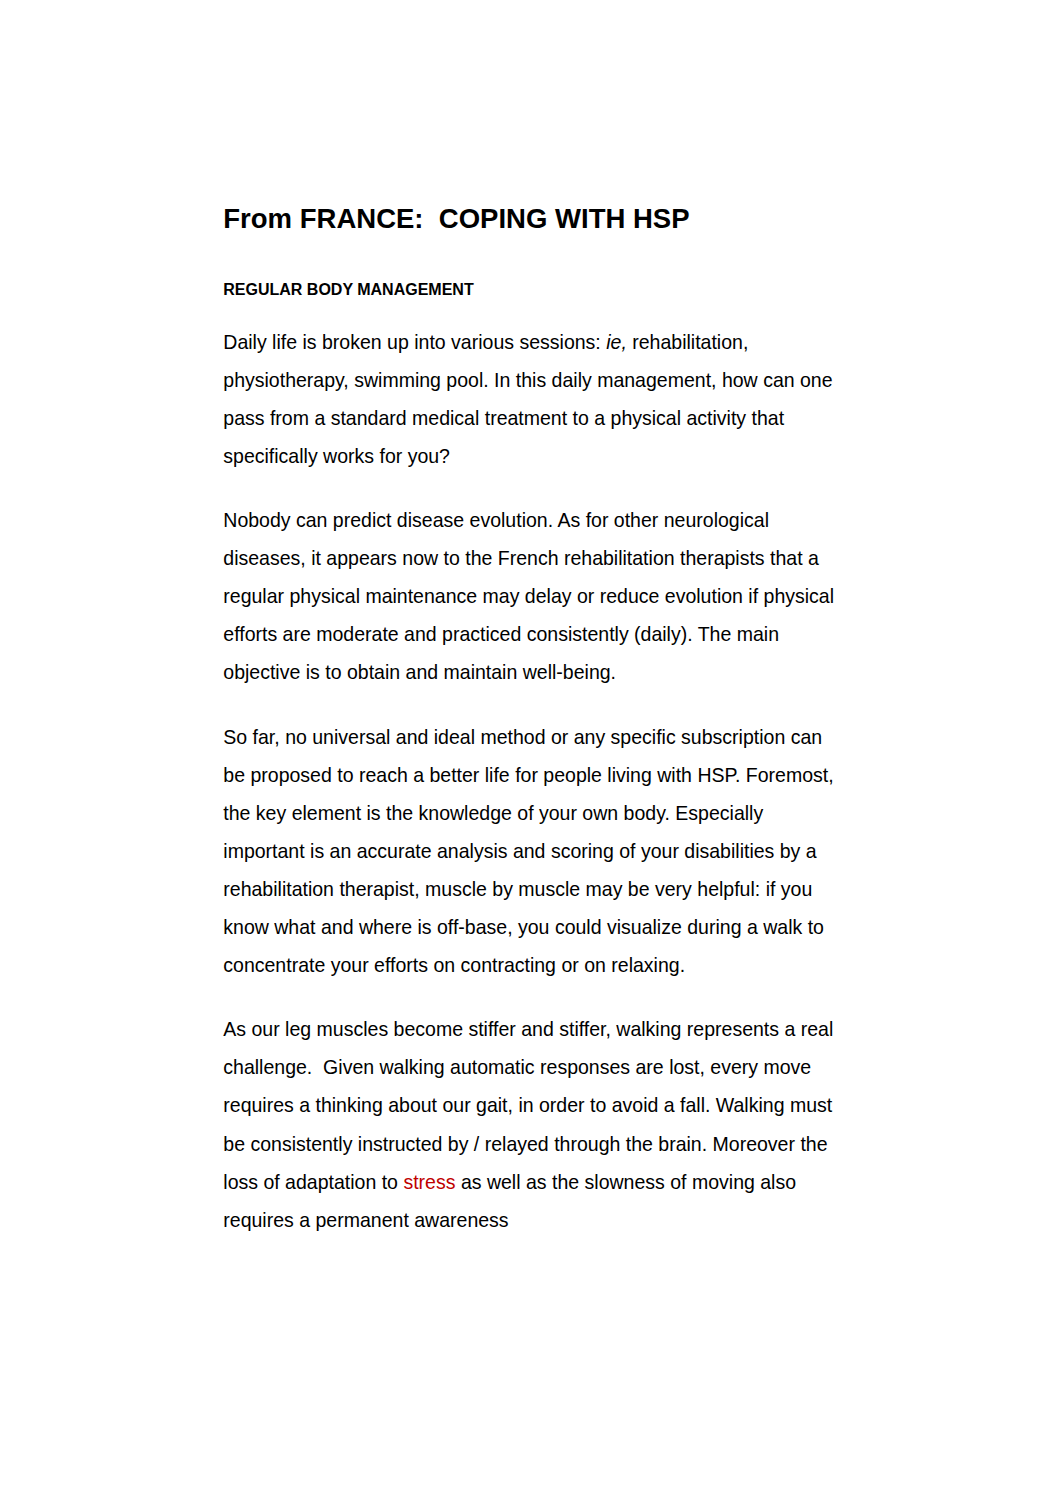From FRANCE: COPING WITH HSP
REGULAR BODY MANAGEMENT
Daily life is broken up into various sessions: ie, rehabilitation, physiotherapy, swimming pool. In this daily management, how can one pass from a standard medical treatment to a physical activity that specifically works for you?
Nobody can predict disease evolution. As for other neurological diseases, it appears now to the French rehabilitation therapists that a regular physical maintenance may delay or reduce evolution if physical efforts are moderate and practiced consistently (daily). The main objective is to obtain and maintain well-being.
So far, no universal and ideal method or any specific subscription can be proposed to reach a better life for people living with HSP. Foremost, the key element is the knowledge of your own body. Especially important is an accurate analysis and scoring of your disabilities by a rehabilitation therapist, muscle by muscle may be very helpful: if you know what and where is off-base, you could visualize during a walk to concentrate your efforts on contracting or on relaxing.
As our leg muscles become stiffer and stiffer, walking represents a real challenge. Given walking automatic responses are lost, every move requires a thinking about our gait, in order to avoid a fall. Walking must be consistently instructed by / relayed through the brain. Moreover the loss of adaptation to stress as well as the slowness of moving also requires a permanent awareness